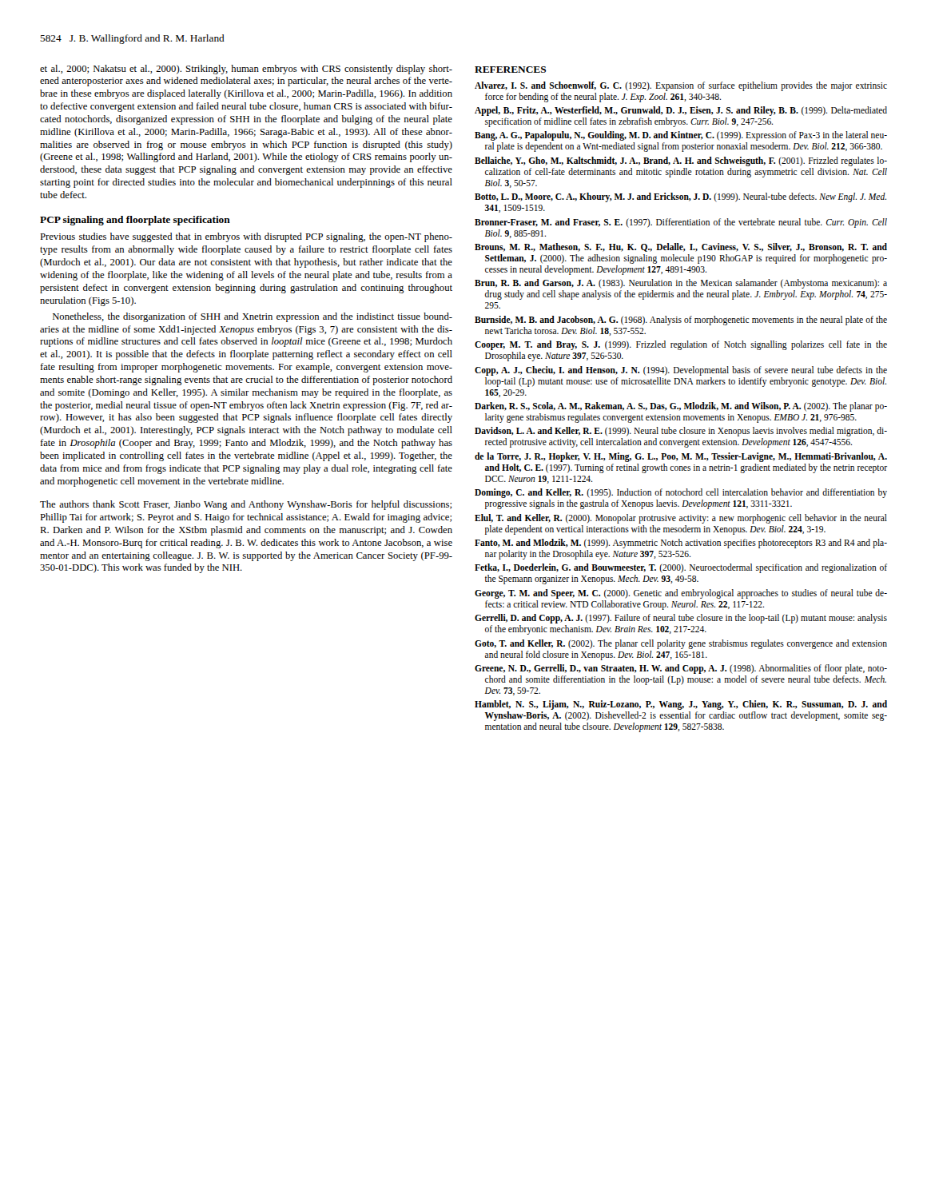5824 J. B. Wallingford and R. M. Harland
et al., 2000; Nakatsu et al., 2000). Strikingly, human embryos with CRS consistently display shortened anteroposterior axes and widened mediolateral axes; in particular, the neural arches of the vertebrae in these embryos are displaced laterally (Kirillova et al., 2000; Marin-Padilla, 1966). In addition to defective convergent extension and failed neural tube closure, human CRS is associated with bifurcated notochords, disorganized expression of SHH in the floorplate and bulging of the neural plate midline (Kirillova et al., 2000; Marin-Padilla, 1966; Saraga-Babic et al., 1993). All of these abnormalities are observed in frog or mouse embryos in which PCP function is disrupted (this study) (Greene et al., 1998; Wallingford and Harland, 2001). While the etiology of CRS remains poorly understood, these data suggest that PCP signaling and convergent extension may provide an effective starting point for directed studies into the molecular and biomechanical underpinnings of this neural tube defect.
PCP signaling and floorplate specification
Previous studies have suggested that in embryos with disrupted PCP signaling, the open-NT phenotype results from an abnormally wide floorplate caused by a failure to restrict floorplate cell fates (Murdoch et al., 2001). Our data are not consistent with that hypothesis, but rather indicate that the widening of the floorplate, like the widening of all levels of the neural plate and tube, results from a persistent defect in convergent extension beginning during gastrulation and continuing throughout neurulation (Figs 5-10).
Nonetheless, the disorganization of SHH and Xnetrin expression and the indistinct tissue boundaries at the midline of some Xdd1-injected Xenopus embryos (Figs 3, 7) are consistent with the disruptions of midline structures and cell fates observed in looptail mice (Greene et al., 1998; Murdoch et al., 2001). It is possible that the defects in floorplate patterning reflect a secondary effect on cell fate resulting from improper morphogenetic movements. For example, convergent extension movements enable short-range signaling events that are crucial to the differentiation of posterior notochord and somite (Domingo and Keller, 1995). A similar mechanism may be required in the floorplate, as the posterior, medial neural tissue of open-NT embryos often lack Xnetrin expression (Fig. 7F, red arrow). However, it has also been suggested that PCP signals influence floorplate cell fates directly (Murdoch et al., 2001). Interestingly, PCP signals interact with the Notch pathway to modulate cell fate in Drosophila (Cooper and Bray, 1999; Fanto and Mlodzik, 1999), and the Notch pathway has been implicated in controlling cell fates in the vertebrate midline (Appel et al., 1999). Together, the data from mice and from frogs indicate that PCP signaling may play a dual role, integrating cell fate and morphogenetic cell movement in the vertebrate midline.
The authors thank Scott Fraser, Jianbo Wang and Anthony Wynshaw-Boris for helpful discussions; Phillip Tai for artwork; S. Peyrot and S. Haigo for technical assistance; A. Ewald for imaging advice; R. Darken and P. Wilson for the XStbm plasmid and comments on the manuscript; and J. Cowden and A.-H. Monsoro-Burq for critical reading. J. B. W. dedicates this work to Antone Jacobson, a wise mentor and an entertaining colleague. J. B. W. is supported by the American Cancer Society (PF-99-350-01-DDC). This work was funded by the NIH.
REFERENCES
Alvarez, I. S. and Schoenwolf, G. C. (1992). Expansion of surface epithelium provides the major extrinsic force for bending of the neural plate. J. Exp. Zool. 261, 340-348.
Appel, B., Fritz, A., Westerfield, M., Grunwald, D. J., Eisen, J. S. and Riley, B. B. (1999). Delta-mediated specification of midline cell fates in zebrafish embryos. Curr. Biol. 9, 247-256.
Bang, A. G., Papalopulu, N., Goulding, M. D. and Kintner, C. (1999). Expression of Pax-3 in the lateral neural plate is dependent on a Wnt-mediated signal from posterior nonaxial mesoderm. Dev. Biol. 212, 366-380.
Bellaiche, Y., Gho, M., Kaltschmidt, J. A., Brand, A. H. and Schweisguth, F. (2001). Frizzled regulates localization of cell-fate determinants and mitotic spindle rotation during asymmetric cell division. Nat. Cell Biol. 3, 50-57.
Botto, L. D., Moore, C. A., Khoury, M. J. and Erickson, J. D. (1999). Neural-tube defects. New Engl. J. Med. 341, 1509-1519.
Bronner-Fraser, M. and Fraser, S. E. (1997). Differentiation of the vertebrate neural tube. Curr. Opin. Cell Biol. 9, 885-891.
Brouns, M. R., Matheson, S. F., Hu, K. Q., Delalle, I., Caviness, V. S., Silver, J., Bronson, R. T. and Settleman, J. (2000). The adhesion signaling molecule p190 RhoGAP is required for morphogenetic processes in neural development. Development 127, 4891-4903.
Brun, R. B. and Garson, J. A. (1983). Neurulation in the Mexican salamander (Ambystoma mexicanum): a drug study and cell shape analysis of the epidermis and the neural plate. J. Embryol. Exp. Morphol. 74, 275-295.
Burnside, M. B. and Jacobson, A. G. (1968). Analysis of morphogenetic movements in the neural plate of the newt Taricha torosa. Dev. Biol. 18, 537-552.
Cooper, M. T. and Bray, S. J. (1999). Frizzled regulation of Notch signalling polarizes cell fate in the Drosophila eye. Nature 397, 526-530.
Copp, A. J., Checiu, I. and Henson, J. N. (1994). Developmental basis of severe neural tube defects in the loop-tail (Lp) mutant mouse: use of microsatellite DNA markers to identify embryonic genotype. Dev. Biol. 165, 20-29.
Darken, R. S., Scola, A. M., Rakeman, A. S., Das, G., Mlodzik, M. and Wilson, P. A. (2002). The planar polarity gene strabismus regulates convergent extension movements in Xenopus. EMBO J. 21, 976-985.
Davidson, L. A. and Keller, R. E. (1999). Neural tube closure in Xenopus laevis involves medial migration, directed protrusive activity, cell intercalation and convergent extension. Development 126, 4547-4556.
de la Torre, J. R., Hopker, V. H., Ming, G. L., Poo, M. M., Tessier-Lavigne, M., Hemmati-Brivanlou, A. and Holt, C. E. (1997). Turning of retinal growth cones in a netrin-1 gradient mediated by the netrin receptor DCC. Neuron 19, 1211-1224.
Domingo, C. and Keller, R. (1995). Induction of notochord cell intercalation behavior and differentiation by progressive signals in the gastrula of Xenopus laevis. Development 121, 3311-3321.
Elul, T. and Keller, R. (2000). Monopolar protrusive activity: a new morphogenic cell behavior in the neural plate dependent on vertical interactions with the mesoderm in Xenopus. Dev. Biol. 224, 3-19.
Fanto, M. and Mlodzik, M. (1999). Asymmetric Notch activation specifies photoreceptors R3 and R4 and planar polarity in the Drosophila eye. Nature 397, 523-526.
Fetka, I., Doederlein, G. and Bouwmeester, T. (2000). Neuroectodermal specification and regionalization of the Spemann organizer in Xenopus. Mech. Dev. 93, 49-58.
George, T. M. and Speer, M. C. (2000). Genetic and embryological approaches to studies of neural tube defects: a critical review. NTD Collaborative Group. Neurol. Res. 22, 117-122.
Gerrelli, D. and Copp, A. J. (1997). Failure of neural tube closure in the loop-tail (Lp) mutant mouse: analysis of the embryonic mechanism. Dev. Brain Res. 102, 217-224.
Goto, T. and Keller, R. (2002). The planar cell polarity gene strabismus regulates convergence and extension and neural fold closure in Xenopus. Dev. Biol. 247, 165-181.
Greene, N. D., Gerrelli, D., van Straaten, H. W. and Copp, A. J. (1998). Abnormalities of floor plate, notochord and somite differentiation in the loop-tail (Lp) mouse: a model of severe neural tube defects. Mech. Dev. 73, 59-72.
Hamblet, N. S., Lijam, N., Ruiz-Lozano, P., Wang, J., Yang, Y., Chien, K. R., Sussuman, D. J. and Wynshaw-Boris, A. (2002). Dishevelled-2 is essential for cardiac outflow tract development, somite segmentation and neural tube clsoure. Development 129, 5827-5838.